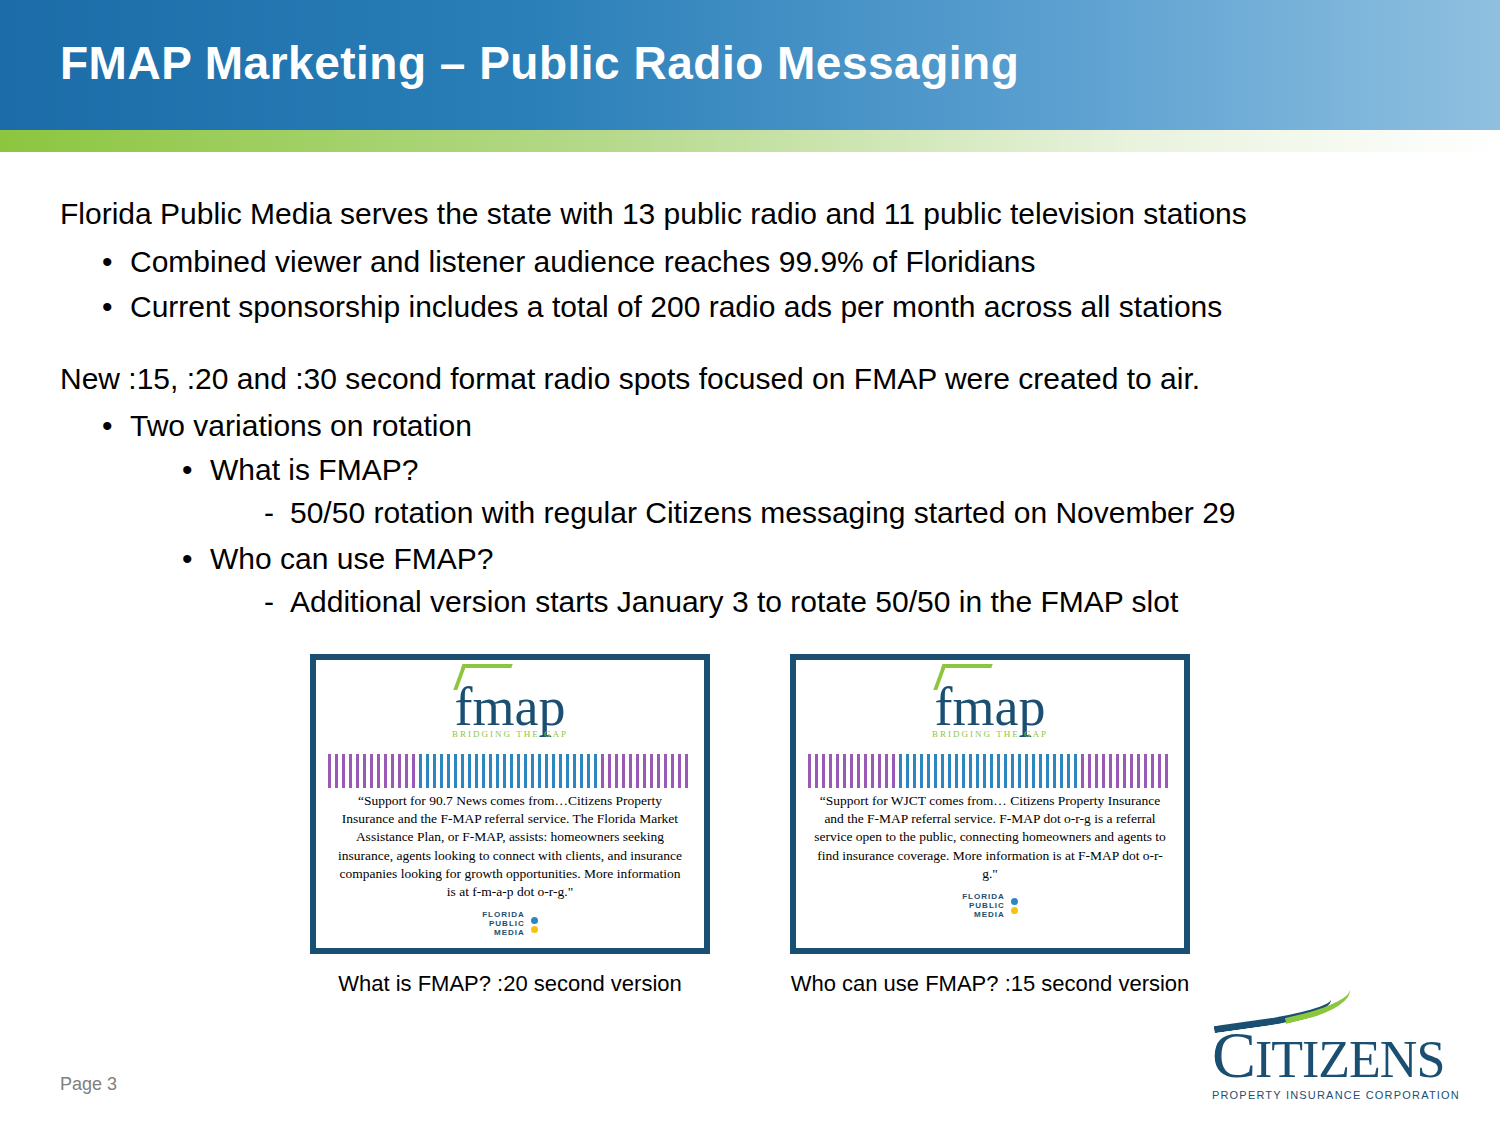FMAP Marketing – Public Radio Messaging
Florida Public Media serves the state with 13 public radio and 11 public television stations
Combined viewer and listener audience reaches 99.9% of Floridians
Current sponsorship includes a total of 200 radio ads per month across all stations
New :15, :20 and :30 second format radio spots focused on FMAP were created to air.
Two variations on rotation
What is FMAP?
50/50 rotation with regular Citizens messaging started on November 29
Who can use FMAP?
Additional version starts January 3 to rotate 50/50 in the FMAP slot
fmap
BRIDGING THE GAP
“Support for 90.7 News comes from…Citizens Property Insurance and the F-MAP referral service. The Florida Market Assistance Plan, or F-MAP, assists: homeowners seeking insurance, agents looking to connect with clients, and insurance companies looking for growth opportunities. More information is at f-m-a-p dot o-r-g."
FLORIDA
PUBLIC
MEDIA
What is FMAP? :20 second version
fmap
BRIDGING THE GAP
“Support for WJCT comes from… Citizens Property Insurance and the F-MAP referral service. F-MAP dot o-r-g is a referral service open to the public, connecting homeowners and agents to find insurance coverage. More information is at F-MAP dot o-r-g."
FLORIDA
PUBLIC
MEDIA
Who can use FMAP? :15 second version
Page 3
CITIZENS
PROPERTY INSURANCE CORPORATION